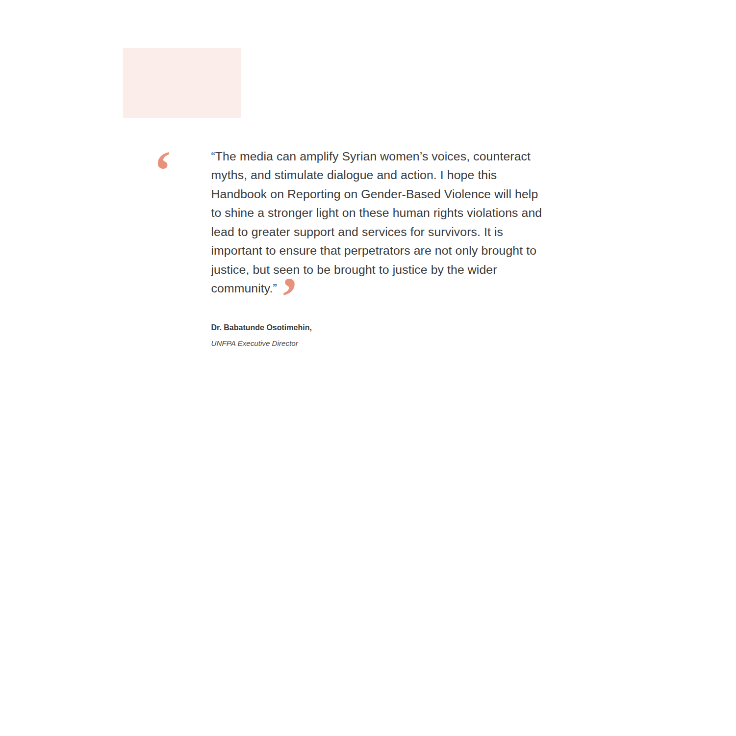‘ “The media can amplify Syrian women’s voices, counteract myths, and stimulate dialogue and action. I hope this Handbook on Reporting on Gender-Based Violence will help to shine a stronger light on these human rights violations and lead to greater support and services for survivors. It is important to ensure that perpetrators are not only brought to justice, but seen to be brought to justice by the wider community.”’
Dr. Babatunde Osotimehin,
UNFPA Executive Director